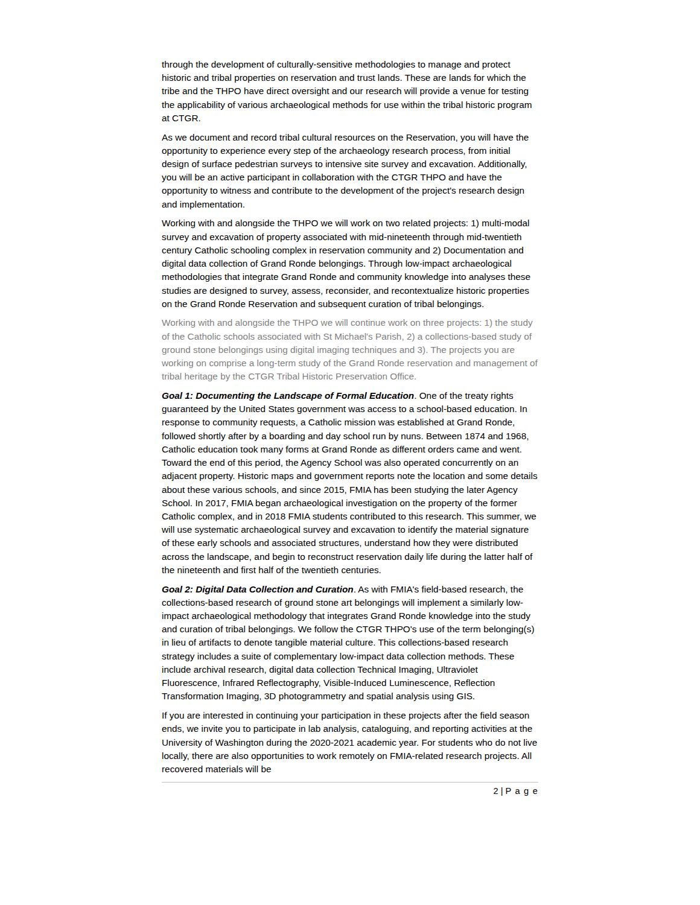through the development of culturally-sensitive methodologies to manage and protect historic and tribal properties on reservation and trust lands. These are lands for which the tribe and the THPO have direct oversight and our research will provide a venue for testing the applicability of various archaeological methods for use within the tribal historic program at CTGR.
As we document and record tribal cultural resources on the Reservation, you will have the opportunity to experience every step of the archaeology research process, from initial design of surface pedestrian surveys to intensive site survey and excavation. Additionally, you will be an active participant in collaboration with the CTGR THPO and have the opportunity to witness and contribute to the development of the project's research design and implementation.
Working with and alongside the THPO we will work on two related projects: 1) multi-modal survey and excavation of property associated with mid-nineteenth through mid-twentieth century Catholic schooling complex in reservation community and 2) Documentation and digital data collection of Grand Ronde belongings. Through low-impact archaeological methodologies that integrate Grand Ronde and community knowledge into analyses these studies are designed to survey, assess, reconsider, and recontextualize historic properties on the Grand Ronde Reservation and subsequent curation of tribal belongings.
Working with and alongside the THPO we will continue work on three projects: 1) the study of the Catholic schools associated with St Michael's Parish, 2) a collections-based study of ground stone belongings using digital imaging techniques and 3). The projects you are working on comprise a long-term study of the Grand Ronde reservation and management of tribal heritage by the CTGR Tribal Historic Preservation Office.
Goal 1: Documenting the Landscape of Formal Education. One of the treaty rights guaranteed by the United States government was access to a school-based education. In response to community requests, a Catholic mission was established at Grand Ronde, followed shortly after by a boarding and day school run by nuns. Between 1874 and 1968, Catholic education took many forms at Grand Ronde as different orders came and went. Toward the end of this period, the Agency School was also operated concurrently on an adjacent property. Historic maps and government reports note the location and some details about these various schools, and since 2015, FMIA has been studying the later Agency School. In 2017, FMIA began archaeological investigation on the property of the former Catholic complex, and in 2018 FMIA students contributed to this research. This summer, we will use systematic archaeological survey and excavation to identify the material signature of these early schools and associated structures, understand how they were distributed across the landscape, and begin to reconstruct reservation daily life during the latter half of the nineteenth and first half of the twentieth centuries.
Goal 2: Digital Data Collection and Curation. As with FMIA's field-based research, the collections-based research of ground stone art belongings will implement a similarly low-impact archaeological methodology that integrates Grand Ronde knowledge into the study and curation of tribal belongings. We follow the CTGR THPO's use of the term belonging(s) in lieu of artifacts to denote tangible material culture. This collections-based research strategy includes a suite of complementary low-impact data collection methods. These include archival research, digital data collection Technical Imaging, Ultraviolet Fluorescence, Infrared Reflectography, Visible-Induced Luminescence, Reflection Transformation Imaging, 3D photogrammetry and spatial analysis using GIS.
If you are interested in continuing your participation in these projects after the field season ends, we invite you to participate in lab analysis, cataloguing, and reporting activities at the University of Washington during the 2020-2021 academic year. For students who do not live locally, there are also opportunities to work remotely on FMIA-related research projects. All recovered materials will be
2 | P a g e